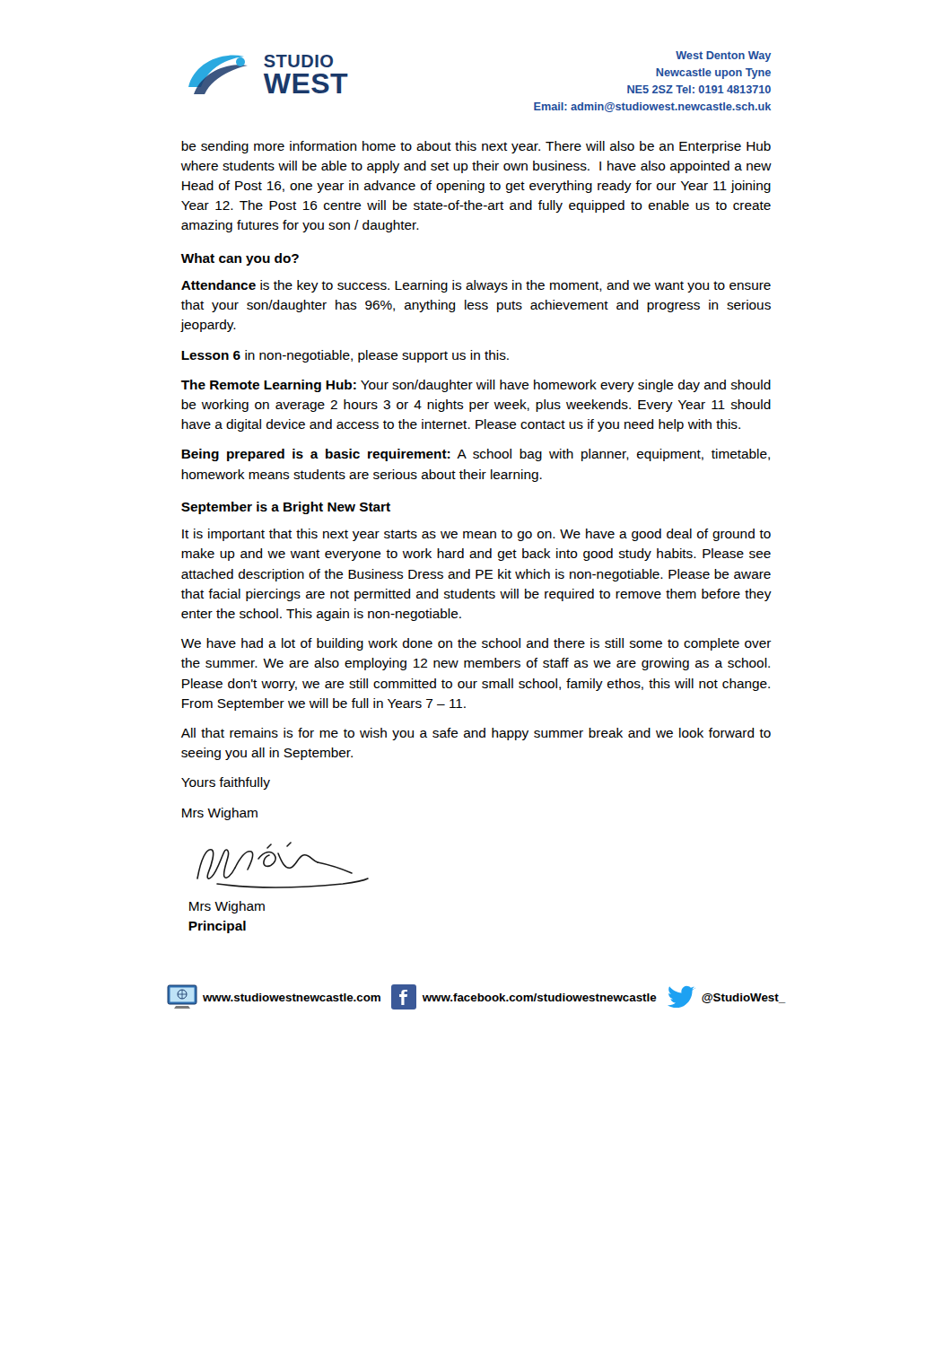STUDIO
WEST
West Denton Way
Newcastle upon Tyne
NE5 2SZ Tel: 0191 4813710
Email: admin@studiowest.newcastle.sch.uk
be sending more information home to about this next year. There will also be an Enterprise Hub where students will be able to apply and set up their own business. I have also appointed a new Head of Post 16, one year in advance of opening to get everything ready for our Year 11 joining Year 12. The Post 16 centre will be state-of-the-art and fully equipped to enable us to create amazing futures for you son / daughter.
What can you do?
Attendance is the key to success. Learning is always in the moment, and we want you to ensure that your son/daughter has 96%, anything less puts achievement and progress in serious jeopardy.
Lesson 6 in non-negotiable, please support us in this.
The Remote Learning Hub: Your son/daughter will have homework every single day and should be working on average 2 hours 3 or 4 nights per week, plus weekends. Every Year 11 should have a digital device and access to the internet. Please contact us if you need help with this.
Being prepared is a basic requirement: A school bag with planner, equipment, timetable, homework means students are serious about their learning.
September is a Bright New Start
It is important that this next year starts as we mean to go on. We have a good deal of ground to make up and we want everyone to work hard and get back into good study habits. Please see attached description of the Business Dress and PE kit which is non-negotiable. Please be aware that facial piercings are not permitted and students will be required to remove them before they enter the school. This again is non-negotiable.
We have had a lot of building work done on the school and there is still some to complete over the summer. We are also employing 12 new members of staff as we are growing as a school. Please don't worry, we are still committed to our small school, family ethos, this will not change. From September we will be full in Years 7 – 11.
All that remains is for me to wish you a safe and happy summer break and we look forward to seeing you all in September.
Yours faithfully
Mrs Wigham
Mrs Wigham
Principal
www.studiowestnewcastle.com
www.facebook.com/studiowestnewcastle
@StudioWest_